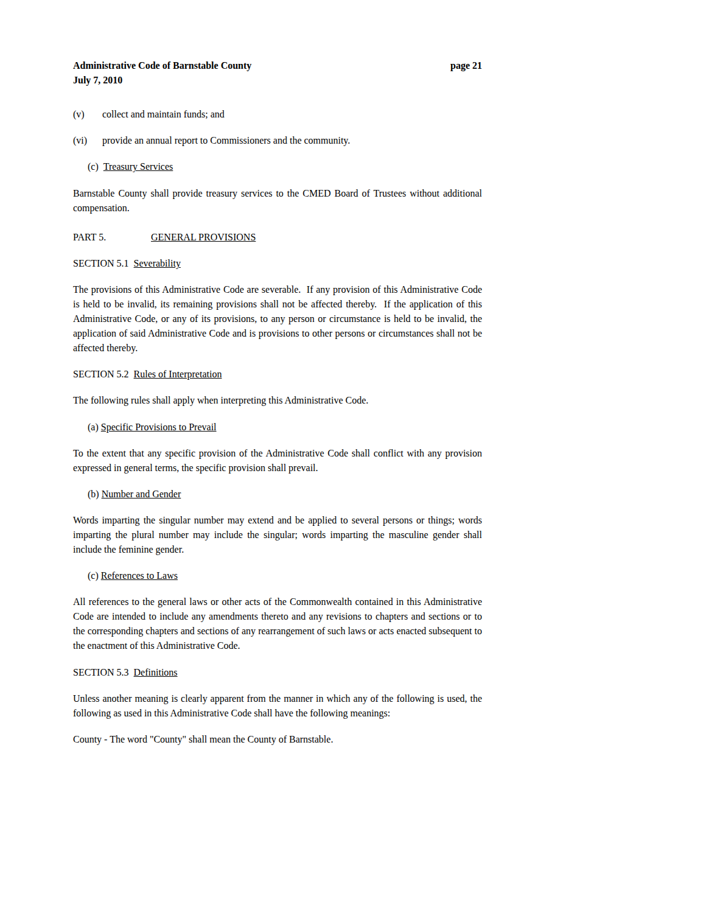Administrative Code of Barnstable County
July 7, 2010
page 21
(v) collect and maintain funds; and
(vi) provide an annual report to Commissioners and the community.
(c) Treasury Services
Barnstable County shall provide treasury services to the CMED Board of Trustees without additional compensation.
PART 5. GENERAL PROVISIONS
SECTION 5.1 Severability
The provisions of this Administrative Code are severable. If any provision of this Administrative Code is held to be invalid, its remaining provisions shall not be affected thereby. If the application of this Administrative Code, or any of its provisions, to any person or circumstance is held to be invalid, the application of said Administrative Code and is provisions to other persons or circumstances shall not be affected thereby.
SECTION 5.2 Rules of Interpretation
The following rules shall apply when interpreting this Administrative Code.
(a) Specific Provisions to Prevail
To the extent that any specific provision of the Administrative Code shall conflict with any provision expressed in general terms, the specific provision shall prevail.
(b) Number and Gender
Words imparting the singular number may extend and be applied to several persons or things; words imparting the plural number may include the singular; words imparting the masculine gender shall include the feminine gender.
(c) References to Laws
All references to the general laws or other acts of the Commonwealth contained in this Administrative Code are intended to include any amendments thereto and any revisions to chapters and sections or to the corresponding chapters and sections of any rearrangement of such laws or acts enacted subsequent to the enactment of this Administrative Code.
SECTION 5.3 Definitions
Unless another meaning is clearly apparent from the manner in which any of the following is used, the following as used in this Administrative Code shall have the following meanings:
County - The word "County" shall mean the County of Barnstable.